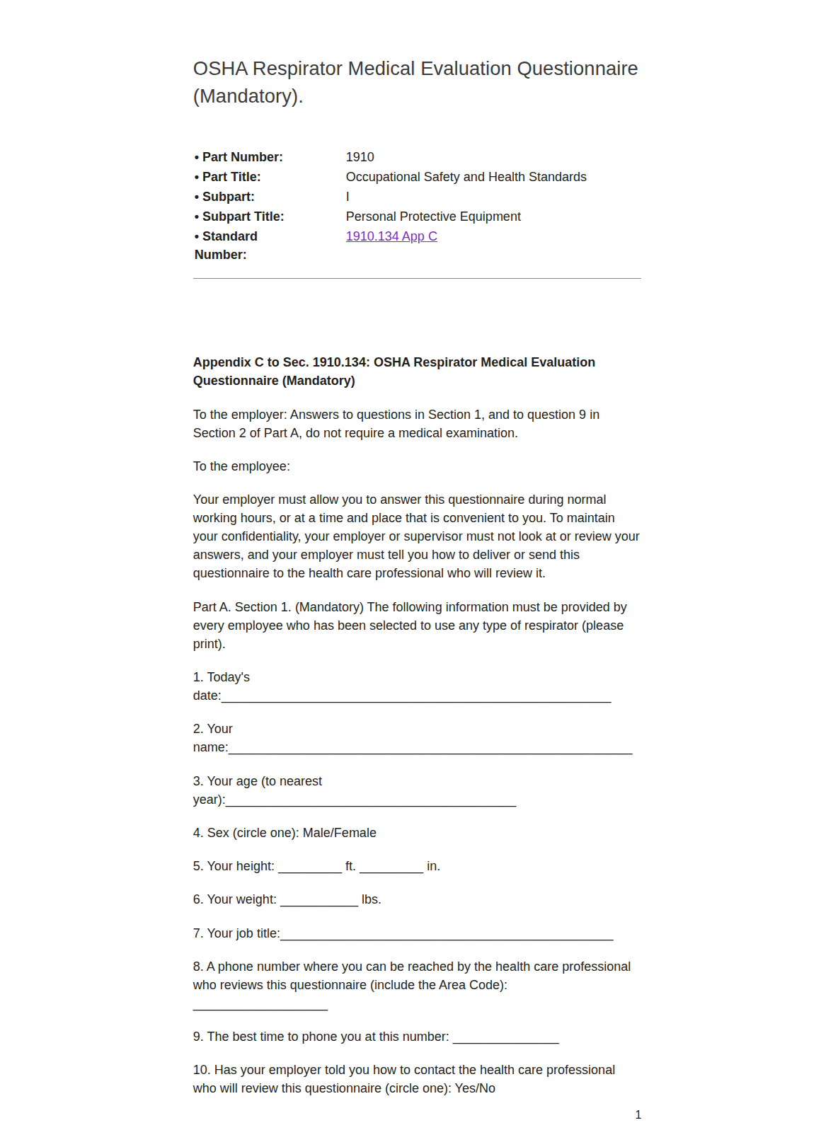OSHA Respirator Medical Evaluation Questionnaire (Mandatory).
| • Part Number: | 1910 |
| • Part Title: | Occupational Safety and Health Standards |
| • Subpart: | I |
| • Subpart Title: | Personal Protective Equipment |
| • Standard Number: | 1910.134 App C |
Appendix C to Sec. 1910.134: OSHA Respirator Medical Evaluation Questionnaire (Mandatory)
To the employer: Answers to questions in Section 1, and to question 9 in Section 2 of Part A, do not require a medical examination.
To the employee:
Your employer must allow you to answer this questionnaire during normal working hours, or at a time and place that is convenient to you. To maintain your confidentiality, your employer or supervisor must not look at or review your answers, and your employer must tell you how to deliver or send this questionnaire to the health care professional who will review it.
Part A. Section 1. (Mandatory) The following information must be provided by every employee who has been selected to use any type of respirator (please print).
1. Today's date:_______________________________________________________
2. Your name:_________________________________________________________
3. Your age (to nearest year):_________________________________________
4. Sex (circle one): Male/Female
5. Your height: _________ ft. _________ in.
6. Your weight: ___________ lbs.
7. Your job title:_______________________________________________
8. A phone number where you can be reached by the health care professional who reviews this questionnaire (include the Area Code): ___________________
9. The best time to phone you at this number: _______________
10. Has your employer told you how to contact the health care professional who will review this questionnaire (circle one): Yes/No
1